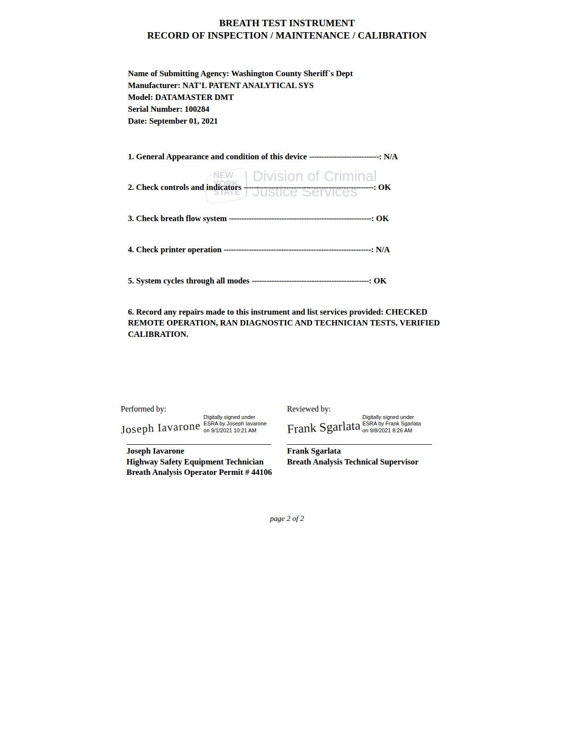BREATH TEST INSTRUMENT
RECORD OF INSPECTION / MAINTENANCE / CALIBRATION
Name of Submitting Agency: Washington County Sheriff`s Dept
Manufacturer: NAT'L PATENT ANALYTICAL SYS
Model: DATAMASTER DMT
Serial Number: 100284
Date: September 01, 2021
NEW YORK STATE
Division of Criminal
Justice Services
1. General Appearance and condition of this device ----------------------------: N/A
2. Check controls and indicators ----------------------------------------------------: OK
3. Check breath flow system ---------------------------------------------------------: OK
4. Check printer operation -----------------------------------------------------------: N/A
5. System cycles through all modes -----------------------------------------------: OK
6. Record any repairs made to this instrument and list services provided: CHECKED REMOTE OPERATION, RAN DIAGNOSTIC AND TECHNICIAN TESTS, VERIFIED CALIBRATION.
| Performed by: | Reviewed by: |
| Joseph Iavarone Digitally signed under ESRA by Joseph Iavarone on 9/1/2021 10:21 AM | Frank Sgarlata Digitally signed under ESRA by Frank Sgarlata on 9/8/2021 8:26 AM |
| Joseph Iavarone Highway Safety Equipment Technician Breath Analysis Operator Permit # 44106 | Frank Sgarlata Breath Analysis Technical Supervisor |
page 2 of 2